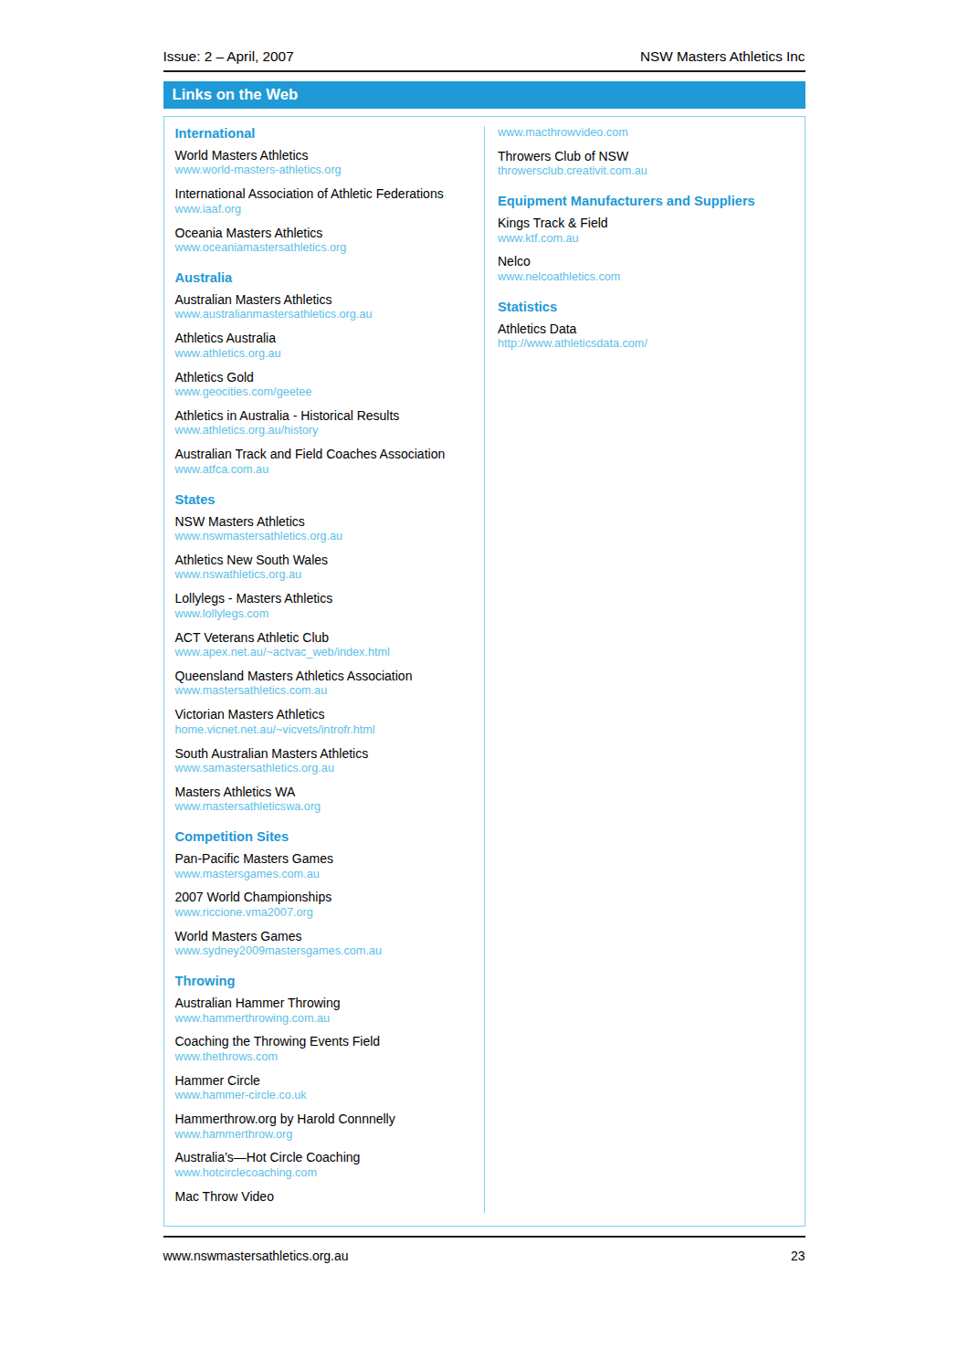Issue: 2 – April, 2007
NSW Masters Athletics Inc
Links on the Web
International
World Masters Athletics www.world-masters-athletics.org
International Association of Athletic Federations www.iaaf.org
Oceania Masters Athletics www.oceaniamastersathletics.org
Australia
Australian Masters Athletics www.australianmastersathletics.org.au
Athletics Australia www.athletics.org.au
Athletics Gold www.geocities.com/geetee
Athletics in Australia - Historical Results www.athletics.org.au/history
Australian Track and Field Coaches Association www.atfca.com.au
States
NSW Masters Athletics www.nswmastersathletics.org.au
Athletics New South Wales www.nswathletics.org.au
Lollylegs - Masters Athletics www.lollylegs.com
ACT Veterans Athletic Club www.apex.net.au/~actvac_web/index.html
Queensland Masters Athletics Association www.mastersathletics.com.au
Victorian Masters Athletics home.vicnet.net.au/~vicvets/introfr.html
South Australian Masters Athletics www.samastersathletics.org.au
Masters Athletics WA www.mastersathleticswa.org
Competition Sites
Pan-Pacific Masters Games www.mastersgames.com.au
2007 World Championships www.riccione.vma2007.org
World Masters Games www.sydney2009mastersgames.com.au
Throwing
Australian Hammer Throwing www.hammerthrowing.com.au
Coaching the Throwing Events Field www.thethrows.com
Hammer Circle www.hammer-circle.co.uk
Hammerthrow.org by Harold Connnelly www.hammerthrow.org
Australia’s—Hot Circle Coaching www.hotcirclecoaching.com
Mac Throw Video
www.macthrowvideo.com
Throwers Club of NSW throwersclub.creativit.com.au
Equipment Manufacturers and Suppliers
Kings Track & Field www.ktf.com.au
Nelco www.nelcoathletics.com
Statistics
Athletics Data http://www.athleticsdata.com/
www.nswmastersathletics.org.au
23